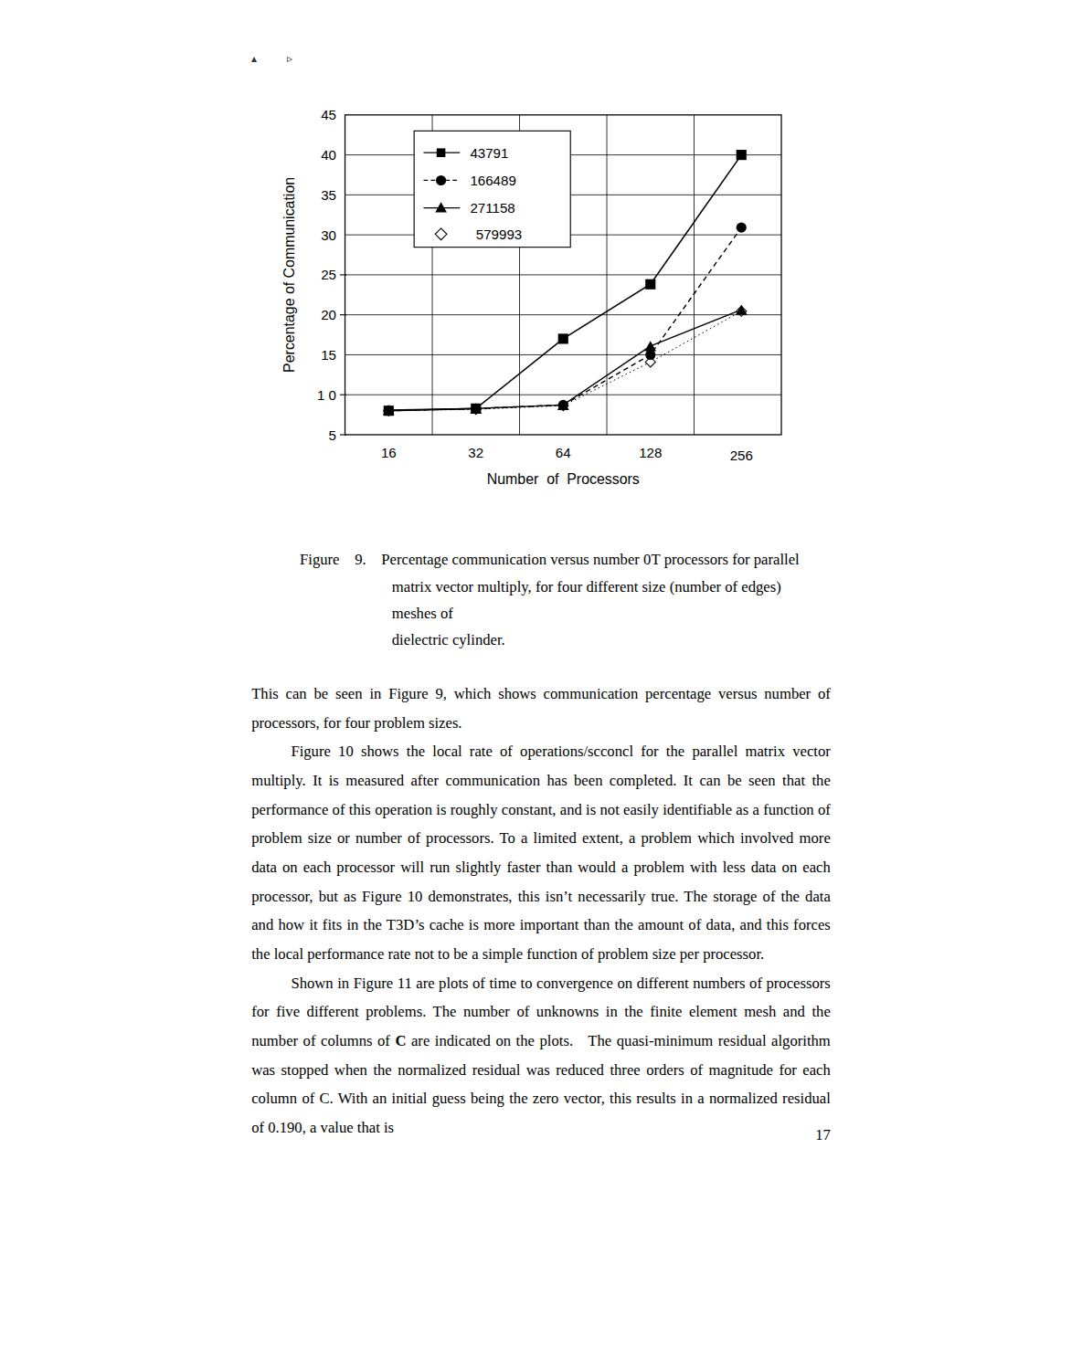▴ ▹
Percentage of communication versus number of processors Line chart showing percentage of communication on the vertical axis from 5 to 45, versus number of processors (16, 32, 64, 128, 256) on the horizontal axis, for four mesh sizes: 43791, 166489, 271158 and 579993 edges. 45 40 35 30 25 20 15 1 0 5 Percentage of Communication 16 32 64 128 256 Number of Processors 43791 166489 271158 579993
Figure 9. Percentage communication versus number 0Т processors for parallel matrix vector multiply, for four different size (number of edges) meshes of dielectric cylinder.
This can be seen in Figure 9, which shows communication percentage versus number of processors, for four problem sizes.
Figure 10 shows the local rate of operations/scconcl for the parallel matrix vector multiply. It is measured after communication has been completed. It can be seen that the performance of this operation is roughly constant, and is not easily identifiable as a function of problem size or number of processors. To a limited extent, a problem which involved more data on each processor will run slightly faster than would a problem with less data on each processor, but as Figure 10 demonstrates, this isn’t necessarily true. The storage of the data and how it fits in the T3D’s cache is more important than the amount of data, and this forces the local performance rate not to be a simple function of problem size per processor.
Shown in Figure 11 are plots of time to convergence on different numbers of processors for five different problems. The number of unknowns in the finite element mesh and the number of columns of C are indicated on the plots. The quasi-minimum residual algorithm was stopped when the normalized residual was reduced three orders of magnitude for each column of C. With an initial guess being the zero vector, this results in a normalized residual of 0.190, a value that is
17